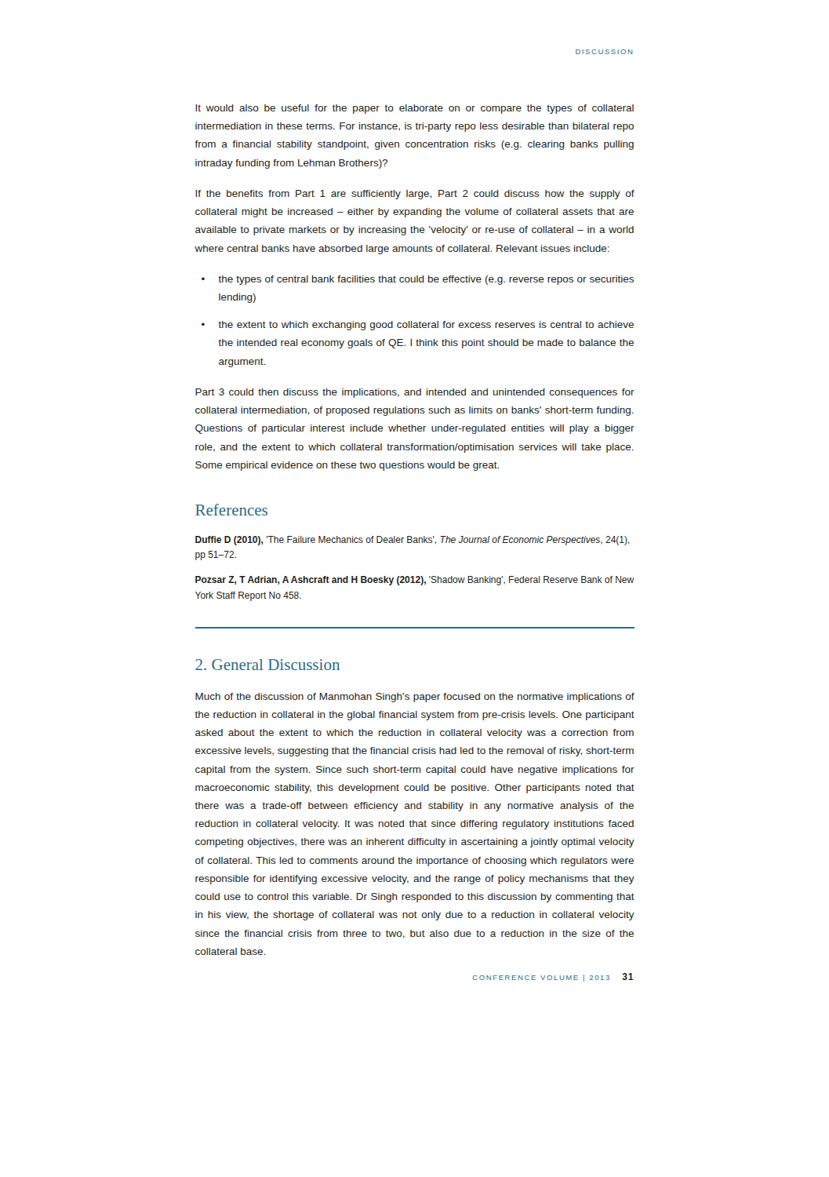Discussion
It would also be useful for the paper to elaborate on or compare the types of collateral intermediation in these terms. For instance, is tri-party repo less desirable than bilateral repo from a financial stability standpoint, given concentration risks (e.g. clearing banks pulling intraday funding from Lehman Brothers)?
If the benefits from Part 1 are sufficiently large, Part 2 could discuss how the supply of collateral might be increased – either by expanding the volume of collateral assets that are available to private markets or by increasing the 'velocity' or re-use of collateral – in a world where central banks have absorbed large amounts of collateral. Relevant issues include:
the types of central bank facilities that could be effective (e.g. reverse repos or securities lending)
the extent to which exchanging good collateral for excess reserves is central to achieve the intended real economy goals of QE. I think this point should be made to balance the argument.
Part 3 could then discuss the implications, and intended and unintended consequences for collateral intermediation, of proposed regulations such as limits on banks' short-term funding. Questions of particular interest include whether under-regulated entities will play a bigger role, and the extent to which collateral transformation/optimisation services will take place. Some empirical evidence on these two questions would be great.
References
Duffie D (2010), 'The Failure Mechanics of Dealer Banks', The Journal of Economic Perspectives, 24(1), pp 51–72.
Pozsar Z, T Adrian, A Ashcraft and H Boesky (2012), 'Shadow Banking', Federal Reserve Bank of New York Staff Report No 458.
2. General Discussion
Much of the discussion of Manmohan Singh's paper focused on the normative implications of the reduction in collateral in the global financial system from pre-crisis levels. One participant asked about the extent to which the reduction in collateral velocity was a correction from excessive levels, suggesting that the financial crisis had led to the removal of risky, short-term capital from the system. Since such short-term capital could have negative implications for macroeconomic stability, this development could be positive. Other participants noted that there was a trade-off between efficiency and stability in any normative analysis of the reduction in collateral velocity. It was noted that since differing regulatory institutions faced competing objectives, there was an inherent difficulty in ascertaining a jointly optimal velocity of collateral. This led to comments around the importance of choosing which regulators were responsible for identifying excessive velocity, and the range of policy mechanisms that they could use to control this variable. Dr Singh responded to this discussion by commenting that in his view, the shortage of collateral was not only due to a reduction in collateral velocity since the financial crisis from three to two, but also due to a reduction in the size of the collateral base.
Conference Volume | 2013 31